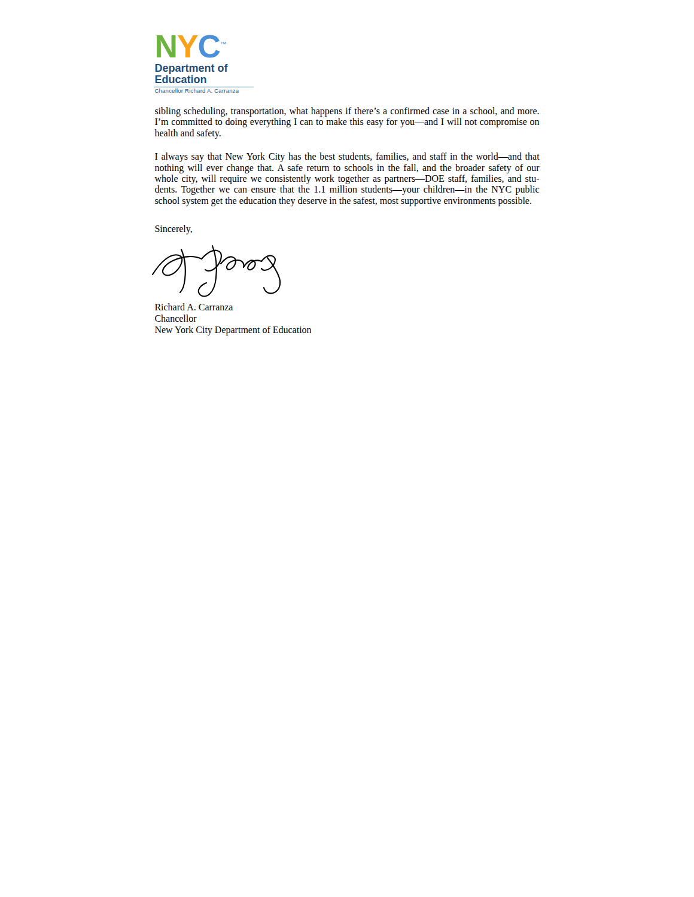NYC™
Department of
Education
Chancellor Richard A. Carranza
sibling scheduling, transportation, what happens if there’s a confirmed case in a school, and more. I’m committed to doing everything I can to make this easy for you—and I will not compromise on health and safety.
I always say that New York City has the best students, families, and staff in the world—and that nothing will ever change that. A safe return to schools in the fall, and the broader safety of our whole city, will require we consistently work together as partners—DOE staff, families, and students. Together we can ensure that the 1.1 million students—your children—in the NYC public school system get the education they deserve in the safest, most supportive environments possible.
Sincerely,
Richard A. Carranza
Chancellor
New York City Department of Education